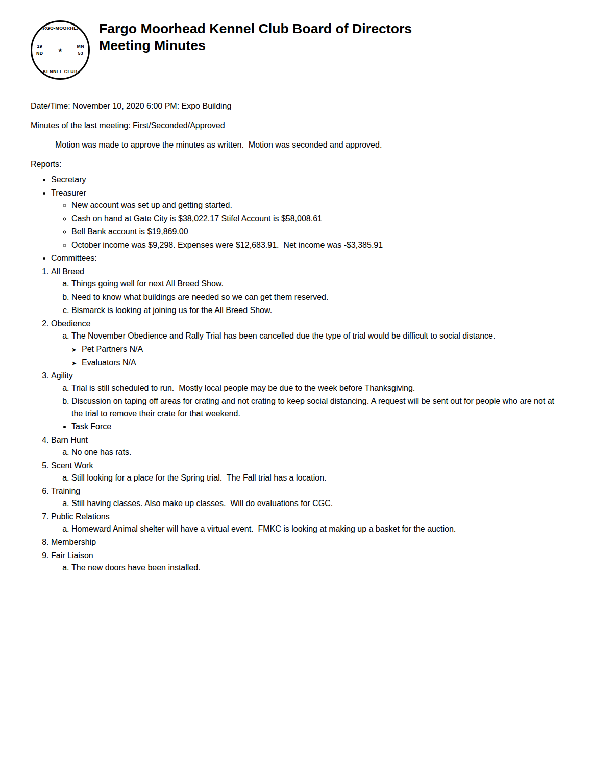FARGO-MOORHEAD
19
ND
MN
53
★
KENNEL CLUB
Fargo Moorhead Kennel Club Board of Directors Meeting Minutes
Date/Time: November 10, 2020 6:00 PM: Expo Building
Minutes of the last meeting: First/Seconded/Approved
Motion was made to approve the minutes as written. Motion was seconded and approved.
Reports:
Secretary
Treasurer
New account was set up and getting started.
Cash on hand at Gate City is $38,022.17 Stifel Account is $58,008.61
Bell Bank account is $19,869.00
October income was $9,298. Expenses were $12,683.91. Net income was -$3,385.91
Committees:
All Breed
Things going well for next All Breed Show.
Need to know what buildings are needed so we can get them reserved.
Bismarck is looking at joining us for the All Breed Show.
Obedience
The November Obedience and Rally Trial has been cancelled due the type of trial would be difficult to social distance.
Pet Partners N/A
Evaluators N/A
Agility
Trial is still scheduled to run. Mostly local people may be due to the week before Thanksgiving.
Discussion on taping off areas for crating and not crating to keep social distancing. A request will be sent out for people who are not at the trial to remove their crate for that weekend.
Task Force
Barn Hunt
No one has rats.
Scent Work
Still looking for a place for the Spring trial. The Fall trial has a location.
Training
Still having classes. Also make up classes. Will do evaluations for CGC.
Public Relations
Homeward Animal shelter will have a virtual event. FMKC is looking at making up a basket for the auction.
Membership
Fair Liaison
The new doors have been installed.